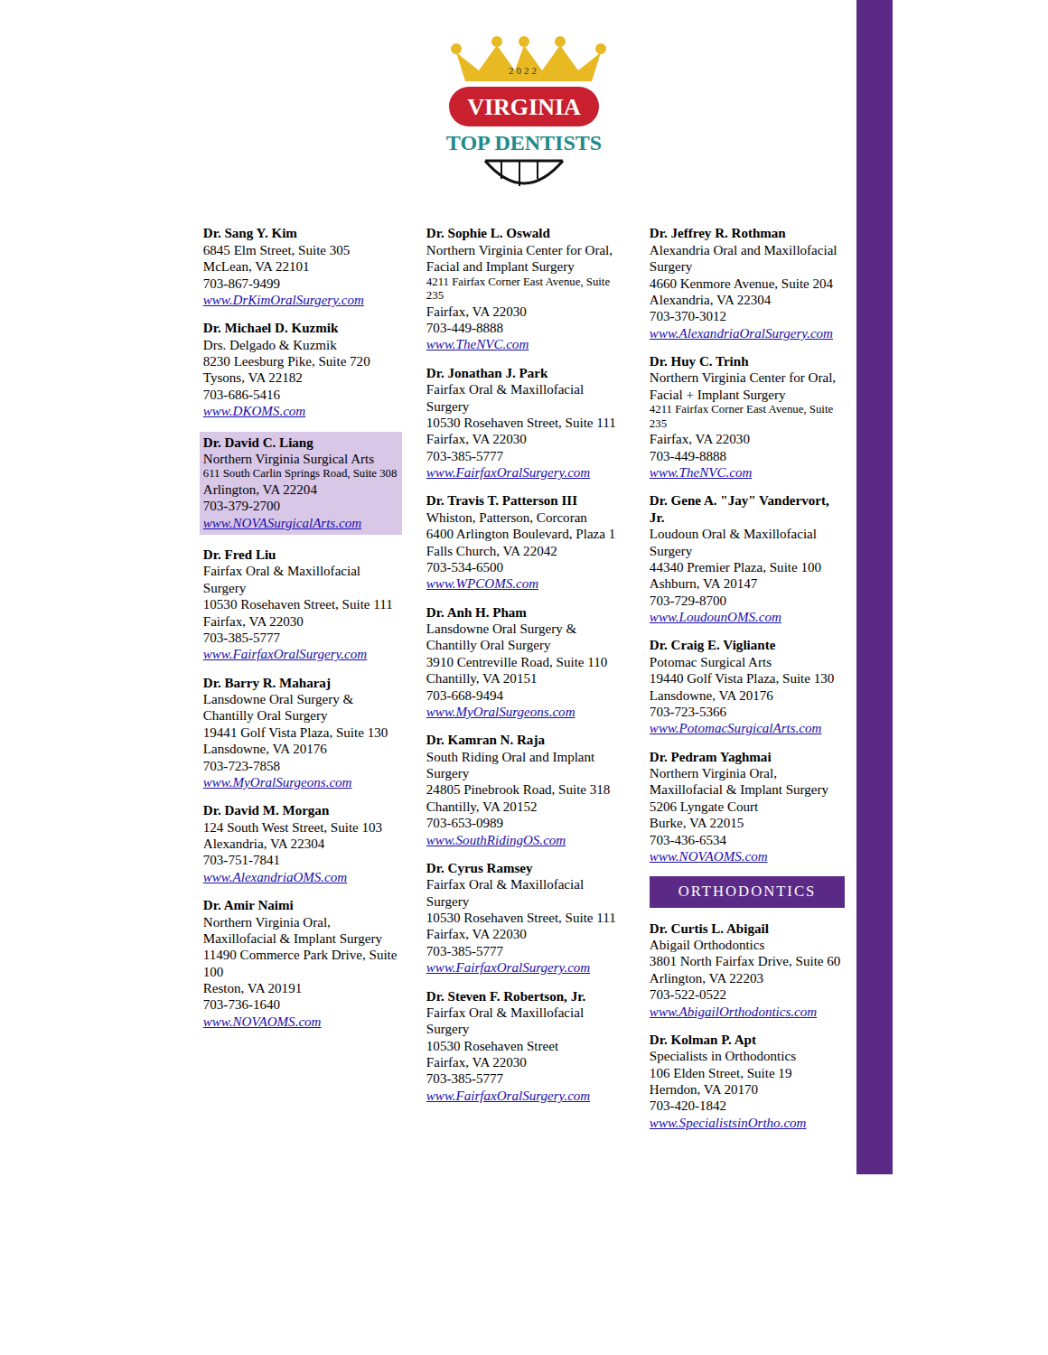2022 VIRGINIA TOP DENTISTS
Dr. Sang Y. Kim
6845 Elm Street, Suite 305
McLean, VA 22101
703-867-9499
www.DrKimOralSurgery.com
Dr. Michael D. Kuzmik
Drs. Delgado & Kuzmik
8230 Leesburg Pike, Suite 720
Tysons, VA 22182
703-686-5416
www.DKOMS.com
Dr. David C. Liang
Northern Virginia Surgical Arts
611 South Carlin Springs Road, Suite 308
Arlington, VA 22204
703-379-2700
www.NOVASurgicalArts.com
Dr. Fred Liu
Fairfax Oral & Maxillofacial Surgery
10530 Rosehaven Street, Suite 111
Fairfax, VA 22030
703-385-5777
www.FairfaxOralSurgery.com
Dr. Barry R. Maharaj
Lansdowne Oral Surgery & Chantilly Oral Surgery
19441 Golf Vista Plaza, Suite 130
Lansdowne, VA 20176
703-723-7858
www.MyOralSurgeons.com
Dr. David M. Morgan
124 South West Street, Suite 103
Alexandria, VA 22304
703-751-7841
www.AlexandriaOMS.com
Dr. Amir Naimi
Northern Virginia Oral, Maxillofacial & Implant Surgery
11490 Commerce Park Drive, Suite 100
Reston, VA 20191
703-736-1640
www.NOVAOMS.com
Dr. Sophie L. Oswald
Northern Virginia Center for Oral, Facial and Implant Surgery
4211 Fairfax Corner East Avenue, Suite 235
Fairfax, VA 22030
703-449-8888
www.TheNVC.com
Dr. Jonathan J. Park
Fairfax Oral & Maxillofacial Surgery
10530 Rosehaven Street, Suite 111
Fairfax, VA 22030
703-385-5777
www.FairfaxOralSurgery.com
Dr. Travis T. Patterson III
Whiston, Patterson, Corcoran
6400 Arlington Boulevard, Plaza 1
Falls Church, VA 22042
703-534-6500
www.WPCOMS.com
Dr. Anh H. Pham
Lansdowne Oral Surgery & Chantilly Oral Surgery
3910 Centreville Road, Suite 110
Chantilly, VA 20151
703-668-9494
www.MyOralSurgeons.com
Dr. Kamran N. Raja
South Riding Oral and Implant Surgery
24805 Pinebrook Road, Suite 318
Chantilly, VA 20152
703-653-0989
www.SouthRidingOS.com
Dr. Cyrus Ramsey
Fairfax Oral & Maxillofacial Surgery
10530 Rosehaven Street, Suite 111
Fairfax, VA 22030
703-385-5777
www.FairfaxOralSurgery.com
Dr. Steven F. Robertson, Jr.
Fairfax Oral & Maxillofacial Surgery
10530 Rosehaven Street
Fairfax, VA 22030
703-385-5777
www.FairfaxOralSurgery.com
Dr. Jeffrey R. Rothman
Alexandria Oral and Maxillofacial Surgery
4660 Kenmore Avenue, Suite 204
Alexandria, VA 22304
703-370-3012
www.AlexandriaOralSurgery.com
Dr. Huy C. Trinh
Northern Virginia Center for Oral, Facial + Implant Surgery
4211 Fairfax Corner East Avenue, Suite 235
Fairfax, VA 22030
703-449-8888
www.TheNVC.com
Dr. Gene A. "Jay" Vandervort, Jr.
Loudoun Oral & Maxillofacial Surgery
44340 Premier Plaza, Suite 100
Ashburn, VA 20147
703-729-8700
www.LoudounOMS.com
Dr. Craig E. Vigliante
Potomac Surgical Arts
19440 Golf Vista Plaza, Suite 130
Lansdowne, VA 20176
703-723-5366
www.PotomacSurgicalArts.com
Dr. Pedram Yaghmai
Northern Virginia Oral, Maxillofacial & Implant Surgery
5206 Lyngate Court
Burke, VA 22015
703-436-6534
www.NOVAOMS.com
ORTHODONTICS
Dr. Curtis L. Abigail
Abigail Orthodontics
3801 North Fairfax Drive, Suite 60
Arlington, VA 22203
703-522-0522
www.AbigailOrthodontics.com
Dr. Kolman P. Apt
Specialists in Orthodontics
106 Elden Street, Suite 19
Herndon, VA 20170
703-420-1842
www.SpecialistsinOrtho.com